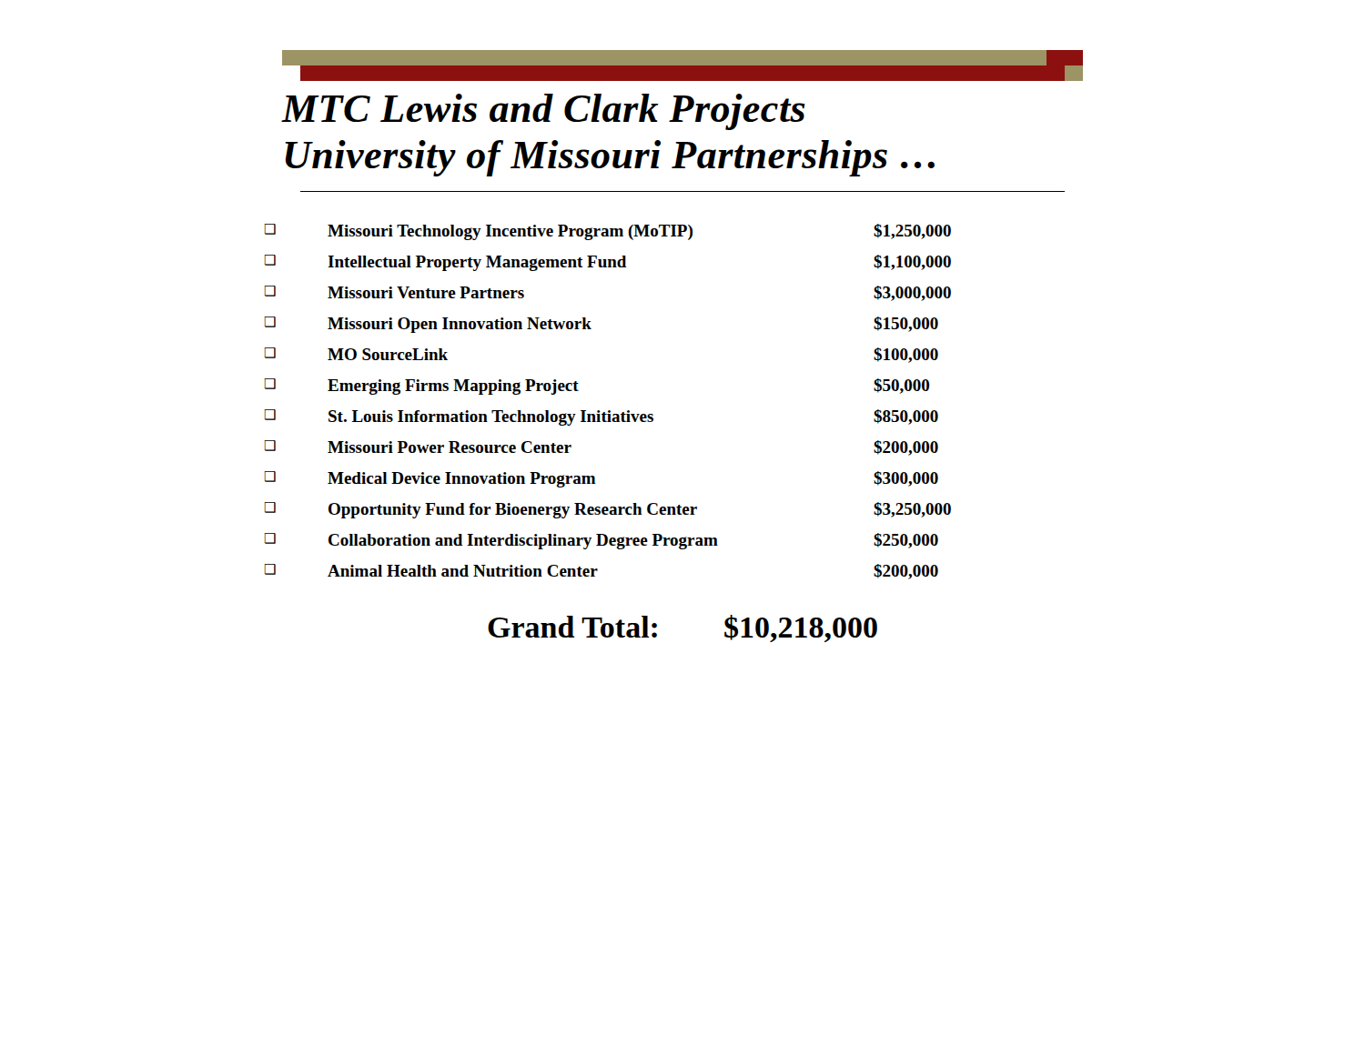MTC Lewis and Clark Projects
University of Missouri Partnerships …
| ❑ | Missouri Technology Incentive Program (MoTIP) | $1,250,000 |
| ❑ | Intellectual Property Management Fund | $1,100,000 |
| ❑ | Missouri Venture Partners | $3,000,000 |
| ❑ | Missouri Open Innovation Network | $150,000 |
| ❑ | MO SourceLink | $100,000 |
| ❑ | Emerging Firms Mapping Project | $50,000 |
| ❑ | St. Louis Information Technology Initiatives | $850,000 |
| ❑ | Missouri Power Resource Center | $200,000 |
| ❑ | Medical Device Innovation Program | $300,000 |
| ❑ | Opportunity Fund for Bioenergy Research Center | $3,250,000 |
| ❑ | Collaboration and Interdisciplinary Degree Program | $250,000 |
| ❑ | Animal Health and Nutrition Center | $200,000 |
Grand Total:$10,218,000